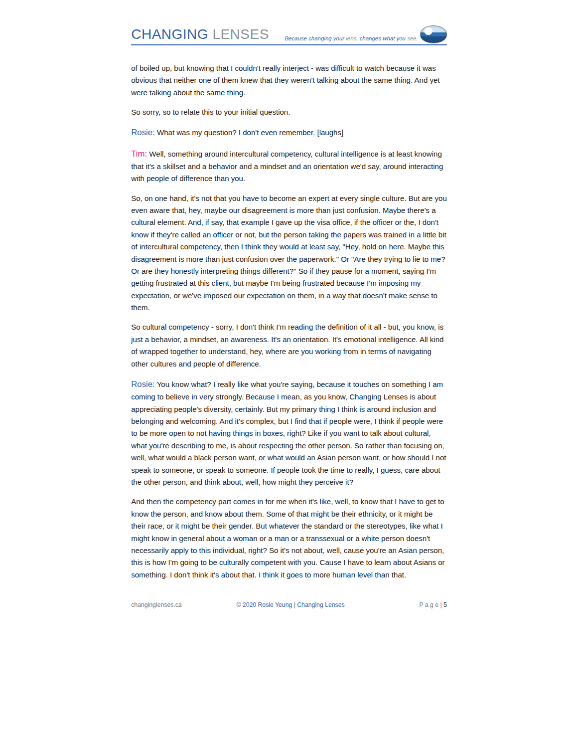CHANGING LENSES
Because changing your lens, changes what you see.
of boiled up, but knowing that I couldn't really interject - was difficult to watch because it was obvious that neither one of them knew that they weren't talking about the same thing. And yet were talking about the same thing.
So sorry, so to relate this to your initial question.
Rosie: What was my question? I don't even remember. [laughs]
Tim: Well, something around intercultural competency, cultural intelligence is at least knowing that it's a skillset and a behavior and a mindset and an orientation we'd say, around interacting with people of difference than you.
So, on one hand, it's not that you have to become an expert at every single culture. But are you even aware that, hey, maybe our disagreement is more than just confusion. Maybe there's a cultural element. And, if say, that example I gave up the visa office, if the officer or the, I don't know if they're called an officer or not, but the person taking the papers was trained in a little bit of intercultural competency, then I think they would at least say, "Hey, hold on here. Maybe this disagreement is more than just confusion over the paperwork." Or "Are they trying to lie to me? Or are they honestly interpreting things different?" So if they pause for a moment, saying I'm getting frustrated at this client, but maybe I'm being frustrated because I'm imposing my expectation, or we've imposed our expectation on them, in a way that doesn't make sense to them.
So cultural competency - sorry, I don't think I'm reading the definition of it all - but, you know, is just a behavior, a mindset, an awareness. It's an orientation. It's emotional intelligence. All kind of wrapped together to understand, hey, where are you working from in terms of navigating other cultures and people of difference.
Rosie: You know what? I really like what you're saying, because it touches on something I am coming to believe in very strongly. Because I mean, as you know, Changing Lenses is about appreciating people's diversity, certainly. But my primary thing I think is around inclusion and belonging and welcoming. And it's complex, but I find that if people were, I think if people were to be more open to not having things in boxes, right? Like if you want to talk about cultural, what you're describing to me, is about respecting the other person. So rather than focusing on, well, what would a black person want, or what would an Asian person want, or how should I not speak to someone, or speak to someone. If people took the time to really, I guess, care about the other person, and think about, well, how might they perceive it?
And then the competency part comes in for me when it's like, well, to know that I have to get to know the person, and know about them. Some of that might be their ethnicity, or it might be their race, or it might be their gender. But whatever the standard or the stereotypes, like what I might know in general about a woman or a man or a transsexual or a white person doesn't necessarily apply to this individual, right? So it's not about, well, cause you're an Asian person, this is how I'm going to be culturally competent with you. Cause I have to learn about Asians or something. I don't think it's about that. I think it goes to more human level than that.
changinglenses.ca © 2020 Rosie Yeung | Changing Lenses P a g e | 5